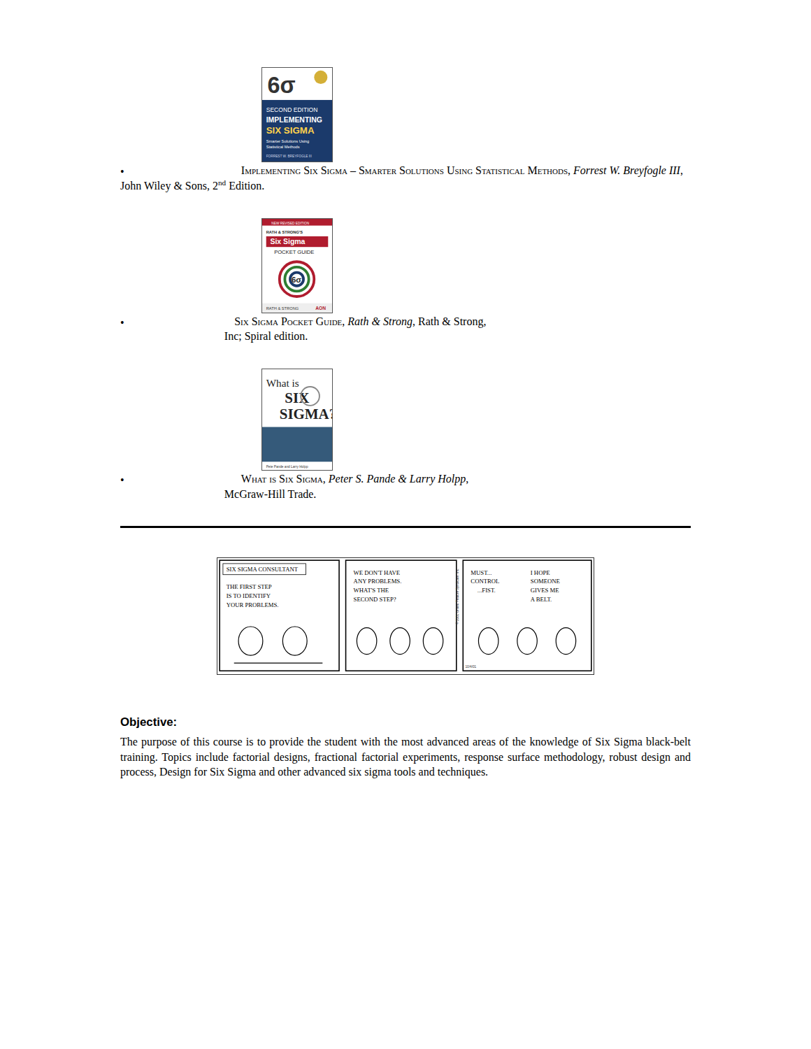Implementing Six Sigma – Smarter Solutions Using Statistical Methods, Forrest W. Breyfogle III, John Wiley & Sons, 2nd Edition.
Six Sigma Pocket Guide, Rath & Strong, Rath & Strong, Inc; Spiral edition.
What is Six Sigma, Peter S. Pande & Larry Holpp, McGraw-Hill Trade.
Objective:
The purpose of this course is to provide the student with the most advanced areas of the knowledge of Six Sigma black-belt training. Topics include factorial designs, fractional factorial experiments, response surface methodology, robust design and process, Design for Six Sigma and other advanced six sigma tools and techniques.